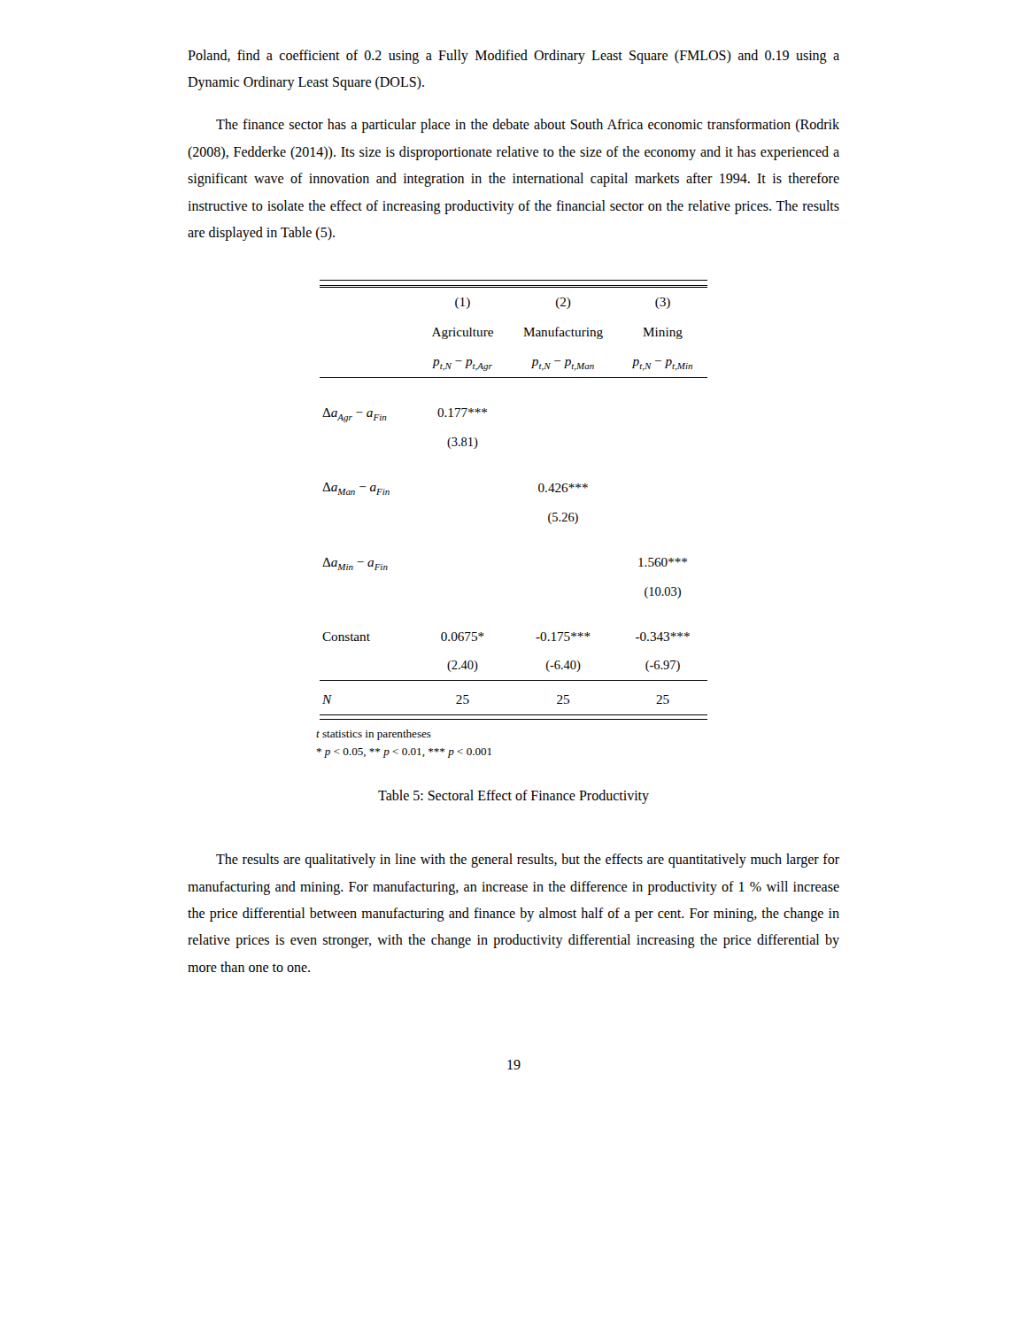Poland, find a coefficient of 0.2 using a Fully Modified Ordinary Least Square (FMLOS) and 0.19 using a Dynamic Ordinary Least Square (DOLS).
The finance sector has a particular place in the debate about South Africa economic transformation (Rodrik (2008), Fedderke (2014)). Its size is disproportionate relative to the size of the economy and it has experienced a significant wave of innovation and integration in the international capital markets after 1994. It is therefore instructive to isolate the effect of increasing productivity of the financial sector on the relative prices. The results are displayed in Table (5).
| | (1) | (2) | (3) |
| | Agriculture | Manufacturing | Mining |
| | p t,N − p t,Agr | p t,N − p t,Man | p t,N − p t,Min |
| Δ a Agr − a Fin | 0.177*** | | |
| | (3.81) | | |
| Δ a Man − a Fin | | 0.426*** | |
| | | (5.26) | |
| Δ a Min − a Fin | | | 1.560*** |
| | | | (10.03) |
| Constant | 0.0675* | -0.175*** | -0.343*** |
| | (2.40) | (-6.40) | (-6.97) |
| N | 25 | 25 | 25 |
t statistics in parentheses
* p < 0.05, ** p < 0.01, *** p < 0.001
Table 5: Sectoral Effect of Finance Productivity
The results are qualitatively in line with the general results, but the effects are quantitatively much larger for manufacturing and mining. For manufacturing, an increase in the difference in productivity of 1 % will increase the price differential between manufacturing and finance by almost half of a per cent. For mining, the change in relative prices is even stronger, with the change in productivity differential increasing the price differential by more than one to one.
19